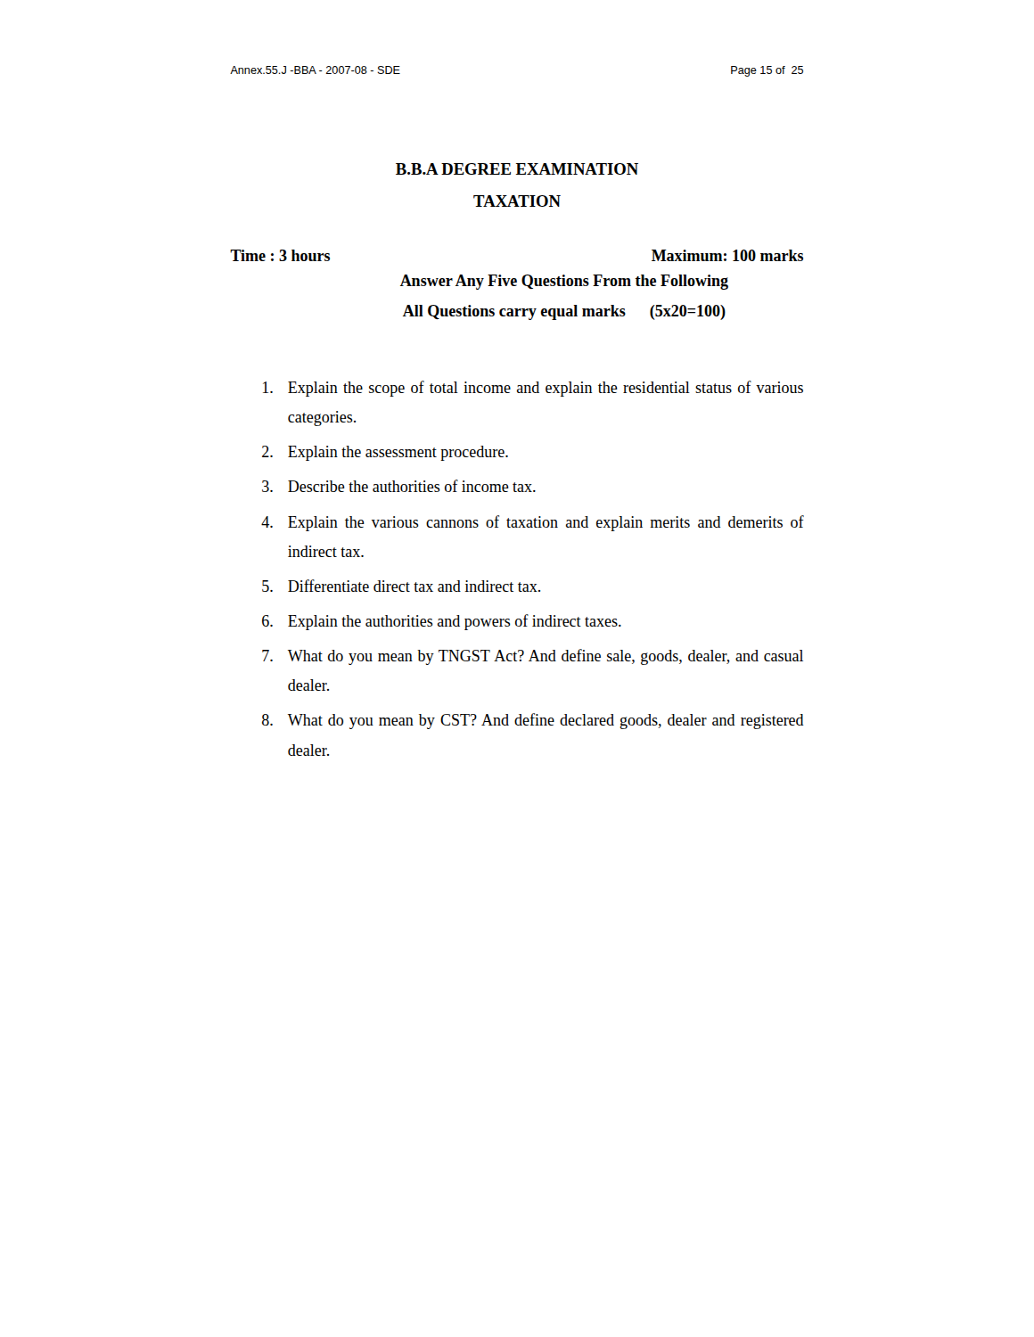Annex.55.J -BBA - 2007-08 - SDE Page 15 of 25
B.B.A DEGREE EXAMINATION
TAXATION
Time : 3 hours Maximum: 100 marks
Answer Any Five Questions From the Following
All Questions carry equal marks (5x20=100)
Explain the scope of total income and explain the residential status of various categories.
Explain the assessment procedure.
Describe the authorities of income tax.
Explain the various cannons of taxation and explain merits and demerits of indirect tax.
Differentiate direct tax and indirect tax.
Explain the authorities and powers of indirect taxes.
What do you mean by TNGST Act? And define sale, goods, dealer, and casual dealer.
What do you mean by CST? And define declared goods, dealer and registered dealer.